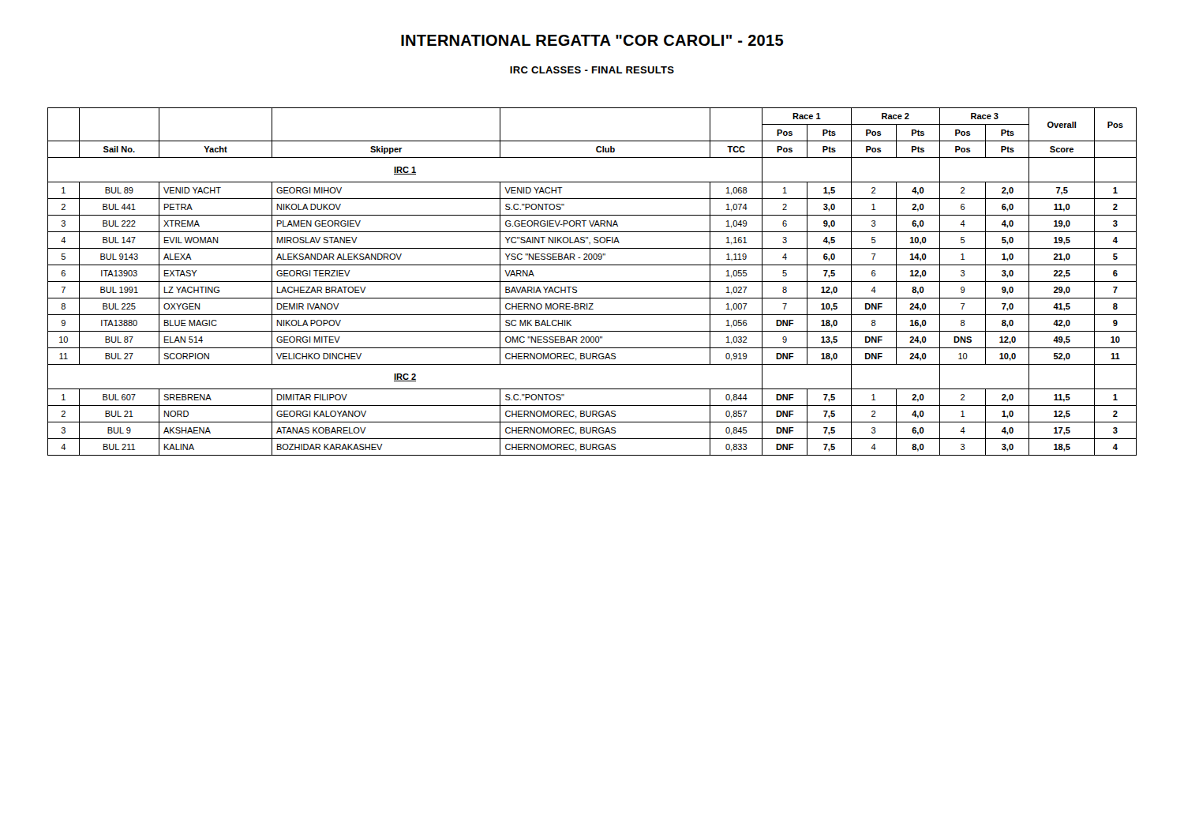INTERNATIONAL REGATTA "COR CAROLI" - 2015
IRC CLASSES - FINAL RESULTS
| | | | | | | Race 1 | Race 2 | Race 3 | Overall | Pos |
| --- | --- | --- | --- | --- | --- | --- | --- | --- | --- | --- |
| Pos | Pts | Pos | Pts | Pos | Pts |
| | Sail No. | Yacht | Skipper | Club | TCC | Pos | Pts | Pos | Pts | Pos | Pts | Score | |
| IRC 1 | | | | | |
| 1 | BUL 89 | VENID YACHT | GEORGI MIHOV | VENID YACHT | 1,068 | 1 | 1,5 | 2 | 4,0 | 2 | 2,0 | 7,5 | 1 |
| 2 | BUL 441 | PETRA | NIKOLA DUKOV | S.C."PONTOS" | 1,074 | 2 | 3,0 | 1 | 2,0 | 6 | 6,0 | 11,0 | 2 |
| 3 | BUL 222 | XTREMA | PLAMEN GEORGIEV | G.GEORGIEV-PORT VARNA | 1,049 | 6 | 9,0 | 3 | 6,0 | 4 | 4,0 | 19,0 | 3 |
| 4 | BUL 147 | EVIL WOMAN | MIROSLAV STANEV | YC"SAINT NIKOLAS", SOFIA | 1,161 | 3 | 4,5 | 5 | 10,0 | 5 | 5,0 | 19,5 | 4 |
| 5 | BUL 9143 | ALEXA | ALEKSANDAR ALEKSANDROV | YSC "NESSEBAR - 2009" | 1,119 | 4 | 6,0 | 7 | 14,0 | 1 | 1,0 | 21,0 | 5 |
| 6 | ITA13903 | EXTASY | GEORGI TERZIEV | VARNA | 1,055 | 5 | 7,5 | 6 | 12,0 | 3 | 3,0 | 22,5 | 6 |
| 7 | BUL 1991 | LZ YACHTING | LACHEZAR BRATOEV | BAVARIA YACHTS | 1,027 | 8 | 12,0 | 4 | 8,0 | 9 | 9,0 | 29,0 | 7 |
| 8 | BUL 225 | OXYGEN | DEMIR IVANOV | CHERNO MORE-BRIZ | 1,007 | 7 | 10,5 | DNF | 24,0 | 7 | 7,0 | 41,5 | 8 |
| 9 | ITA13880 | BLUE MAGIC | NIKOLA POPOV | SC MK BALCHIK | 1,056 | DNF | 18,0 | 8 | 16,0 | 8 | 8,0 | 42,0 | 9 |
| 10 | BUL 87 | ELAN 514 | GEORGI MITEV | OMC "NESSEBAR 2000" | 1,032 | 9 | 13,5 | DNF | 24,0 | DNS | 12,0 | 49,5 | 10 |
| 11 | BUL 27 | SCORPION | VELICHKO DINCHEV | CHERNOMOREC, BURGAS | 0,919 | DNF | 18,0 | DNF | 24,0 | 10 | 10,0 | 52,0 | 11 |
| IRC 2 | | | | | |
| 1 | BUL 607 | SREBRENA | DIMITAR FILIPOV | S.C."PONTOS" | 0,844 | DNF | 7,5 | 1 | 2,0 | 2 | 2,0 | 11,5 | 1 |
| 2 | BUL 21 | NORD | GEORGI KALOYANOV | CHERNOMOREC, BURGAS | 0,857 | DNF | 7,5 | 2 | 4,0 | 1 | 1,0 | 12,5 | 2 |
| 3 | BUL 9 | AKSHAENA | ATANAS KOBARELOV | CHERNOMOREC, BURGAS | 0,845 | DNF | 7,5 | 3 | 6,0 | 4 | 4,0 | 17,5 | 3 |
| 4 | BUL 211 | KALINA | BOZHIDAR KARAKASHEV | CHERNOMOREC, BURGAS | 0,833 | DNF | 7,5 | 4 | 8,0 | 3 | 3,0 | 18,5 | 4 |